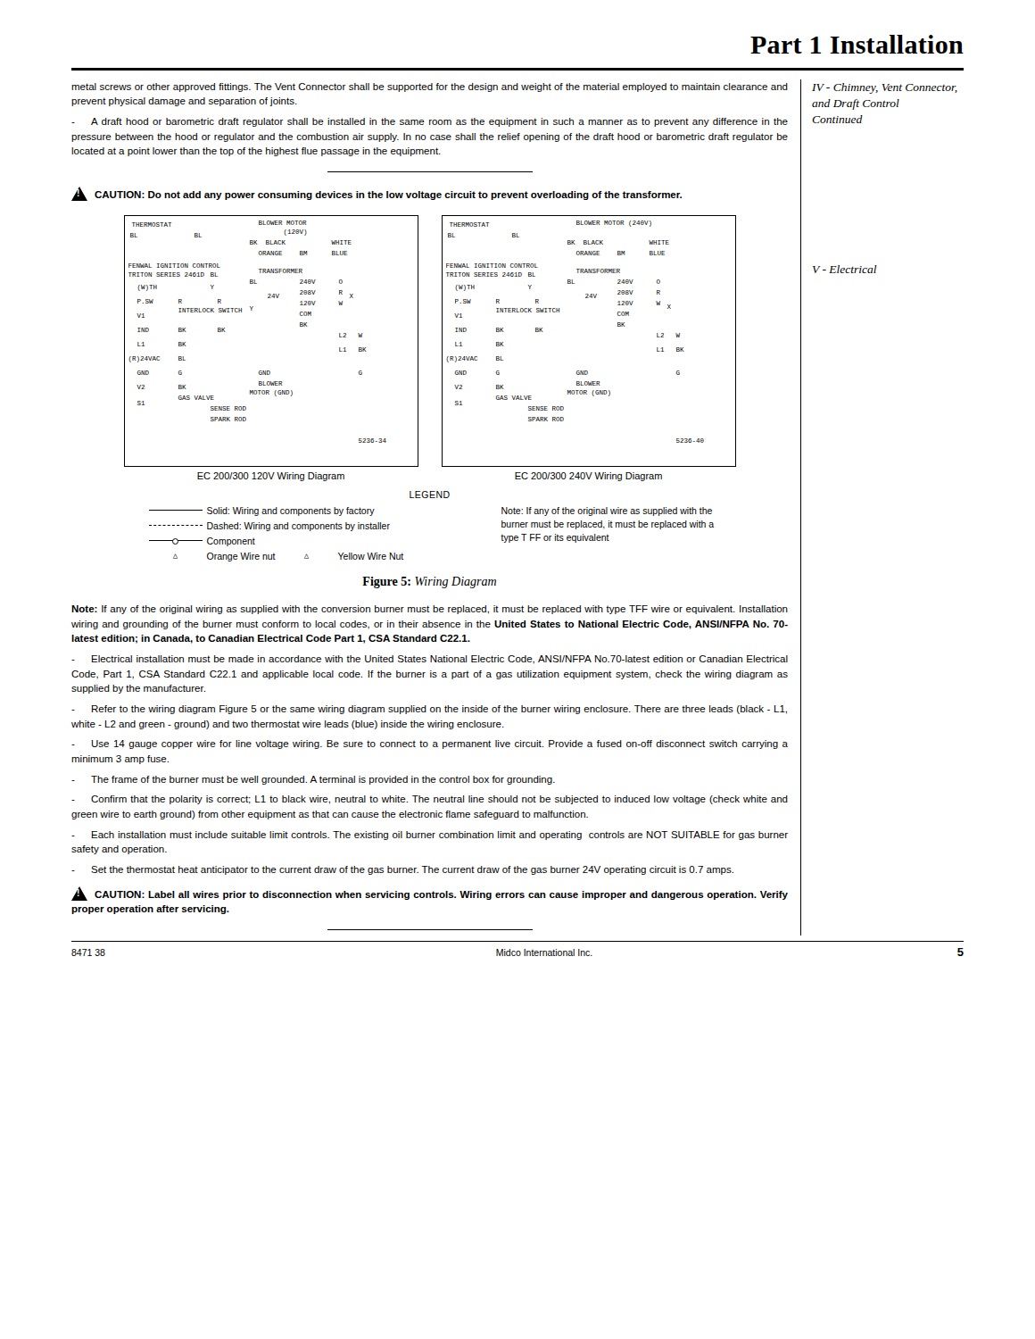Part 1 Installation
metal screws or other approved fittings. The Vent Connector shall be supported for the design and weight of the material employed to maintain clearance and prevent physical damage and separation of joints.
-A draft hood or barometric draft regulator shall be installed in the same room as the equipment in such a manner as to prevent any difference in the pressure between the hood or regulator and the combustion air supply. In no case shall the relief opening of the draft hood or barometric draft regulator be located at a point lower than the top of the highest flue passage in the equipment.
CAUTION: Do not add any power consuming devices in the low voltage circuit to prevent overloading of the transformer.
THERMOSTAT BL BL BLOWER MOTOR (120V) BK BLACK WHITE ORANGE BM BLUE FENWAL IGNITION CONTROL TRITON SERIES 2461D BL TRANSFORMER BL 240V O 208V R X 24V 120V W COM (W)TH Y P.SW R R INTERLOCK SWITCH V1 Y IND BK BK L1 BK BK L2 W L1 BK (R)24VAC BL GND G GND G V2 BK BLOWER MOTOR (GND) GAS VALVE S1 SENSE ROD SPARK ROD 5236-34
EC 200/300 120V Wiring Diagram
THERMOSTAT BL BL BLOWER MOTOR (240V) BK BLACK WHITE ORANGE BM BLUE FENWAL IGNITION CONTROL TRITON SERIES 2461D BL TRANSFORMER BL 240V O 208V R 24V 120V W X COM (W)TH Y P.SW R R INTERLOCK SWITCH V1 BK IND BK BK L1 BK L2 W L1 BK (R)24VAC BL GND G GND G V2 BK BLOWER MOTOR (GND) GAS VALVE S1 SENSE ROD SPARK ROD 5236-40
EC 200/300 240V Wiring Diagram
LEGEND
Solid: Wiring and components by factory
Dashed: Wiring and components by installer
Component
△
Orange Wire nut
△
Yellow Wire Nut
Note: If any of the original wire as supplied with the burner must be replaced, it must be replaced with a type T FF or its equivalent
Figure 5: Wiring Diagram
Note: If any of the original wiring as supplied with the conversion burner must be replaced, it must be replaced with type TFF wire or equivalent. Installation wiring and grounding of the burner must conform to local codes, or in their absence in the United States to National Electric Code, ANSI/NFPA No. 70-latest edition; in Canada, to Canadian Electrical Code Part 1, CSA Standard C22.1.
-Electrical installation must be made in accordance with the United States National Electric Code, ANSI/NFPA No.70-latest edition or Canadian Electrical Code, Part 1, CSA Standard C22.1 and applicable local code. If the burner is a part of a gas utilization equipment system, check the wiring diagram as supplied by the manufacturer.
-Refer to the wiring diagram Figure 5 or the same wiring diagram supplied on the inside of the burner wiring enclosure. There are three leads (black - L1, white - L2 and green - ground) and two thermostat wire leads (blue) inside the wiring enclosure.
-Use 14 gauge copper wire for line voltage wiring. Be sure to connect to a permanent live circuit. Provide a fused on-off disconnect switch carrying a minimum 3 amp fuse.
-The frame of the burner must be well grounded. A terminal is provided in the control box for grounding.
-Confirm that the polarity is correct; L1 to black wire, neutral to white. The neutral line should not be subjected to induced low voltage (check white and green wire to earth ground) from other equipment as that can cause the electronic flame safeguard to malfunction.
-Each installation must include suitable limit controls. The existing oil burner combination limit and operating controls are NOT SUITABLE for gas burner safety and operation.
-Set the thermostat heat anticipator to the current draw of the gas burner. The current draw of the gas burner 24V operating circuit is 0.7 amps.
CAUTION: Label all wires prior to disconnection when servicing controls. Wiring errors can cause improper and dangerous operation. Verify proper operation after servicing.
IV - Chimney, Vent Connector, and Draft Control
Continued
V - Electrical
8471 38
Midco International Inc.
5